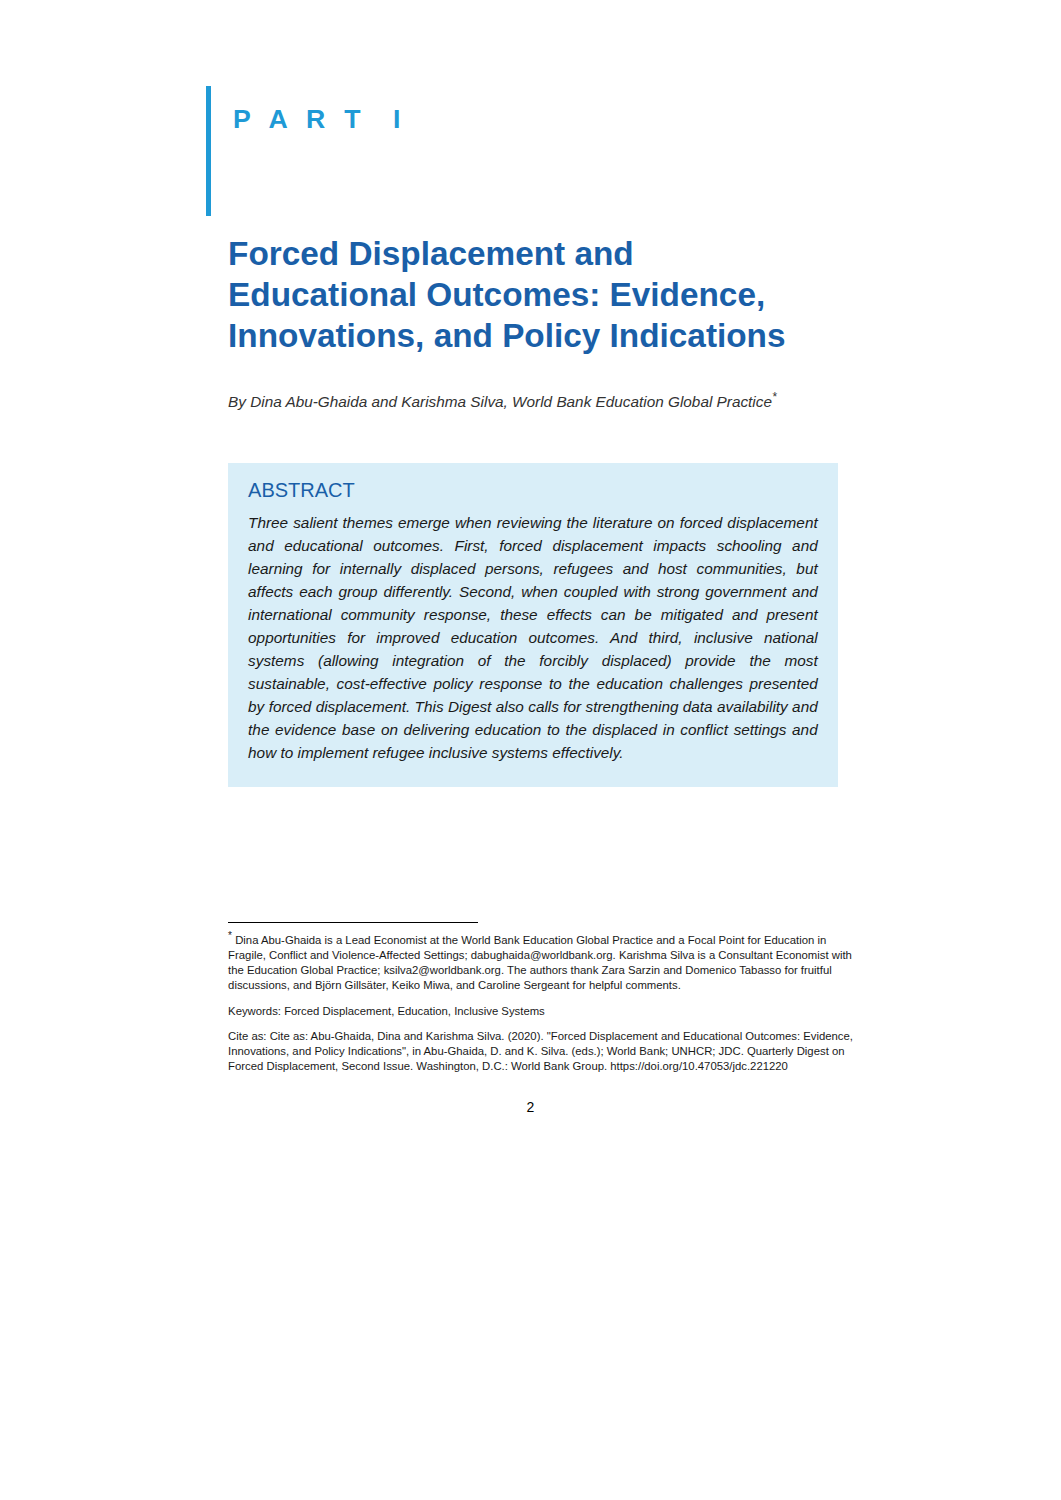P A R T I
Forced Displacement and Educational Outcomes: Evidence, Innovations, and Policy Indications
By Dina Abu-Ghaida and Karishma Silva, World Bank Education Global Practice*
ABSTRACT
Three salient themes emerge when reviewing the literature on forced displacement and educational outcomes. First, forced displacement impacts schooling and learning for internally displaced persons, refugees and host communities, but affects each group differently. Second, when coupled with strong government and international community response, these effects can be mitigated and present opportunities for improved education outcomes. And third, inclusive national systems (allowing integration of the forcibly displaced) provide the most sustainable, cost-effective policy response to the education challenges presented by forced displacement. This Digest also calls for strengthening data availability and the evidence base on delivering education to the displaced in conflict settings and how to implement refugee inclusive systems effectively.
* Dina Abu-Ghaida is a Lead Economist at the World Bank Education Global Practice and a Focal Point for Education in Fragile, Conflict and Violence-Affected Settings; dabughaida@worldbank.org. Karishma Silva is a Consultant Economist with the Education Global Practice; ksilva2@worldbank.org. The authors thank Zara Sarzin and Domenico Tabasso for fruitful discussions, and Björn Gillsäter, Keiko Miwa, and Caroline Sergeant for helpful comments.
Keywords: Forced Displacement, Education, Inclusive Systems
Cite as: Cite as: Abu-Ghaida, Dina and Karishma Silva. (2020). "Forced Displacement and Educational Outcomes: Evidence, Innovations, and Policy Indications", in Abu-Ghaida, D. and K. Silva. (eds.); World Bank; UNHCR; JDC. Quarterly Digest on Forced Displacement, Second Issue. Washington, D.C.: World Bank Group. https://doi.org/10.47053/jdc.221220
2